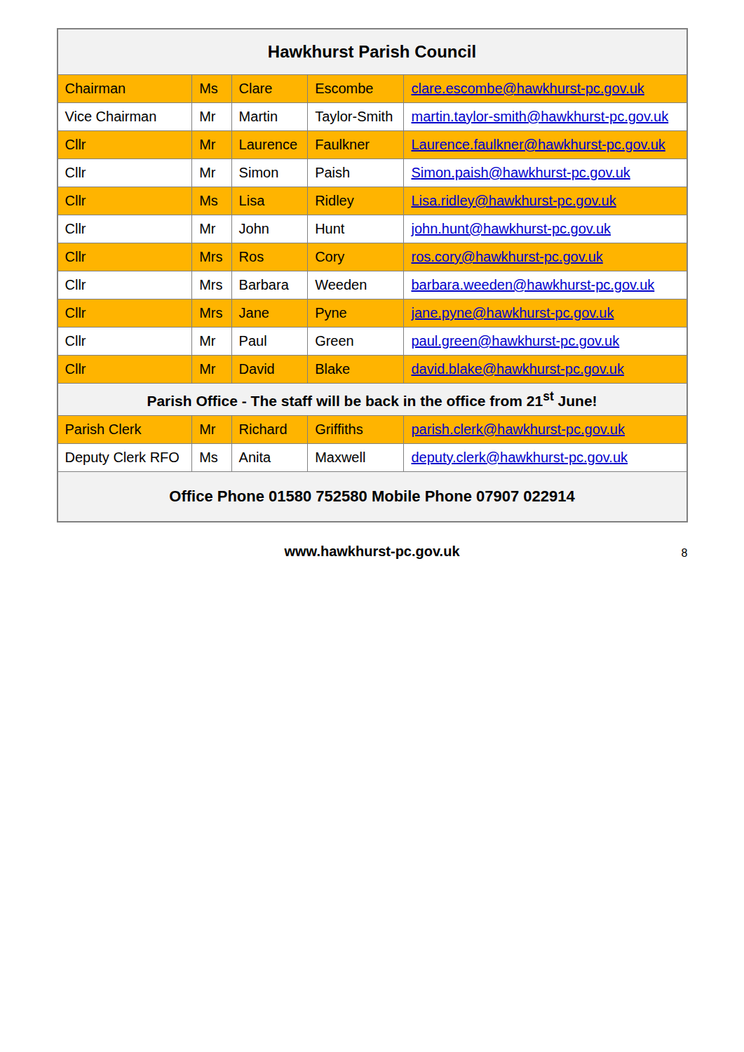| Hawkhurst Parish Council |
| Chairman | Ms | Clare | Escombe | clare.escombe@hawkhurst-pc.gov.uk |
| Vice Chairman | Mr | Martin | Taylor-Smith | martin.taylor-smith@hawkhurst-pc.gov.uk |
| Cllr | Mr | Laurence | Faulkner | Laurence.faulkner@hawkhurst-pc.gov.uk |
| Cllr | Mr | Simon | Paish | Simon.paish@hawkhurst-pc.gov.uk |
| Cllr | Ms | Lisa | Ridley | Lisa.ridley@hawkhurst-pc.gov.uk |
| Cllr | Mr | John | Hunt | john.hunt@hawkhurst-pc.gov.uk |
| Cllr | Mrs | Ros | Cory | ros.cory@hawkhurst-pc.gov.uk |
| Cllr | Mrs | Barbara | Weeden | barbara.weeden@hawkhurst-pc.gov.uk |
| Cllr | Mrs | Jane | Pyne | jane.pyne@hawkhurst-pc.gov.uk |
| Cllr | Mr | Paul | Green | paul.green@hawkhurst-pc.gov.uk |
| Cllr | Mr | David | Blake | david.blake@hawkhurst-pc.gov.uk |
| Parish Office - The staff will be back in the office from 21 st June! |
| Parish Clerk | Mr | Richard | Griffiths | parish.clerk@hawkhurst-pc.gov.uk |
| Deputy Clerk RFO | Ms | Anita | Maxwell | deputy.clerk@hawkhurst-pc.gov.uk |
| Office Phone 01580 752580 Mobile Phone 07907 022914 |
www.hawkhurst-pc.gov.uk 8